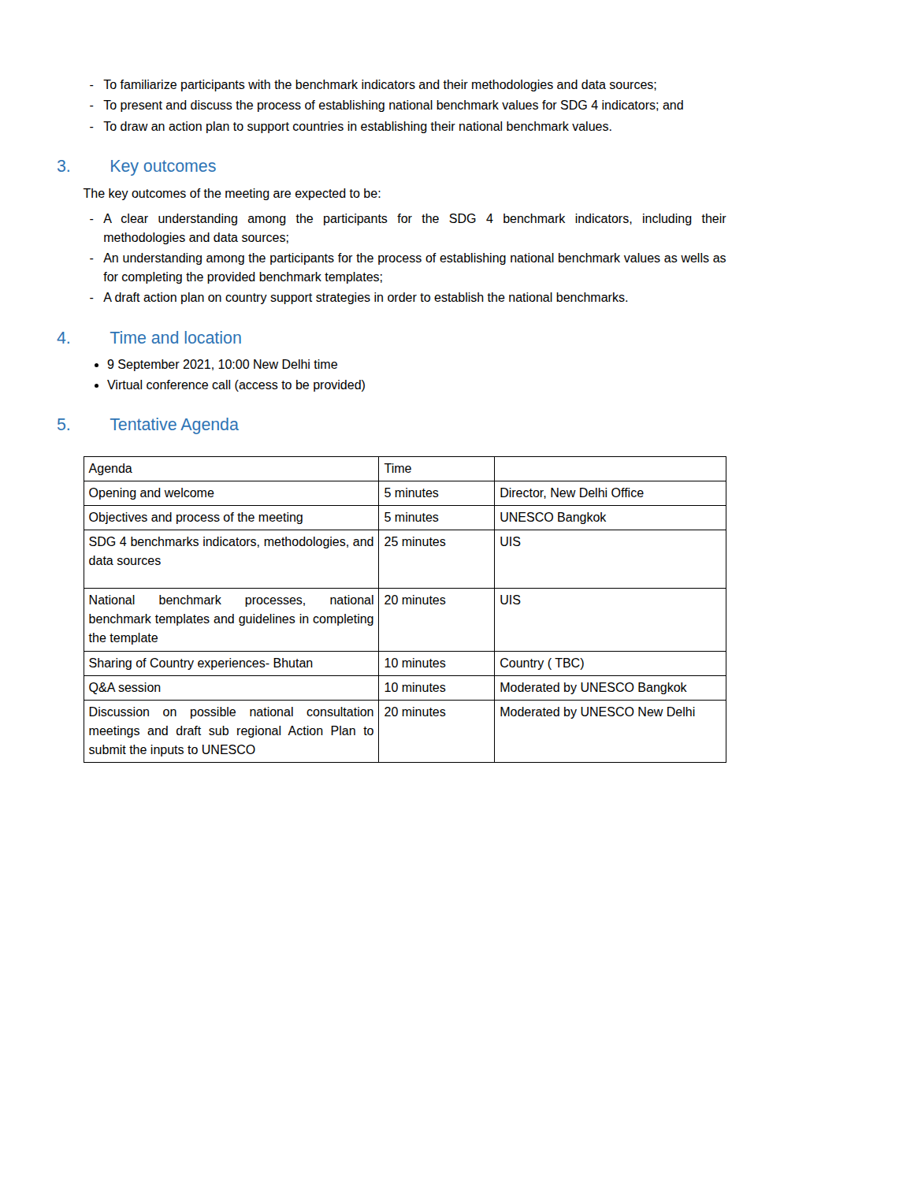To familiarize participants with the benchmark indicators and their methodologies and data sources;
To present and discuss the process of establishing national benchmark values for SDG 4 indicators; and
To draw an action plan to support countries in establishing their national benchmark values.
3. Key outcomes
The key outcomes of the meeting are expected to be:
A clear understanding among the participants for the SDG 4 benchmark indicators, including their methodologies and data sources;
An understanding among the participants for the process of establishing national benchmark values as wells as for completing the provided benchmark templates;
A draft action plan on country support strategies in order to establish the national benchmarks.
4. Time and location
9 September 2021, 10:00 New Delhi time
Virtual conference call (access to be provided)
5. Tentative Agenda
| Agenda | Time | |
| Opening and welcome | 5 minutes | Director, New Delhi Office |
| Objectives and process of the meeting | 5 minutes | UNESCO Bangkok |
| SDG 4 benchmarks indicators, methodologies, and data sources | 25 minutes | UIS |
| National benchmark processes, national benchmark templates and guidelines in completing the template | 20 minutes | UIS |
| Sharing of Country experiences- Bhutan | 10 minutes | Country ( TBC) |
| Q&A session | 10 minutes | Moderated by UNESCO Bangkok |
| Discussion on possible national consultation meetings and draft sub regional Action Plan to submit the inputs to UNESCO | 20 minutes | Moderated by UNESCO New Delhi |